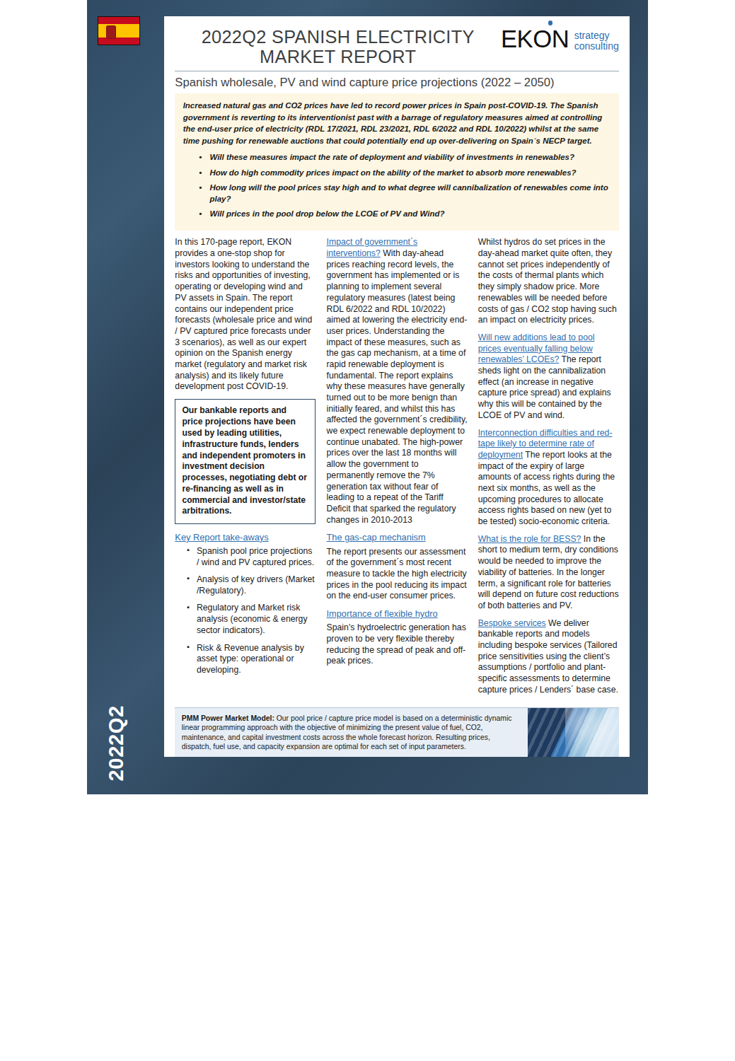2022Q2
2022Q2 SPANISH ELECTRICITY
MARKET REPORT
EKON
strategy
consulting
Spanish wholesale, PV and wind capture price projections (2022 – 2050)
Increased natural gas and CO2 prices have led to record power prices in Spain post-COVID-19. The Spanish government is reverting to its interventionist past with a barrage of regulatory measures aimed at controlling the end-user price of electricity (RDL 17/2021, RDL 23/2021, RDL 6/2022 and RDL 10/2022) whilst at the same time pushing for renewable auctions that could potentially end up over-delivering on Spain´s NECP target.
Will these measures impact the rate of deployment and viability of investments in renewables?
How do high commodity prices impact on the ability of the market to absorb more renewables?
How long will the pool prices stay high and to what degree will cannibalization of renewables come into play?
Will prices in the pool drop below the LCOE of PV and Wind?
In this 170-page report, EKON provides a one-stop shop for investors looking to understand the risks and opportunities of investing, operating or developing wind and PV assets in Spain. The report contains our independent price forecasts (wholesale price and wind / PV captured price forecasts under 3 scenarios), as well as our expert opinion on the Spanish energy market (regulatory and market risk analysis) and its likely future development post COVID-19.
Our bankable reports and price projections have been used by leading utilities, infrastructure funds, lenders and independent promoters in investment decision processes, negotiating debt or re-financing as well as in commercial and investor/state arbitrations.
Key Report take-aways
Spanish pool price projections / wind and PV captured prices.
Analysis of key drivers (Market /Regulatory).
Regulatory and Market risk analysis (economic & energy sector indicators).
Risk & Revenue analysis by asset type: operational or developing.
Impact of government´s interventions? With day-ahead prices reaching record levels, the government has implemented or is planning to implement several regulatory measures (latest being RDL 6/2022 and RDL 10/2022) aimed at lowering the electricity end-user prices. Understanding the impact of these measures, such as the gas cap mechanism, at a time of rapid renewable deployment is fundamental. The report explains why these measures have generally turned out to be more benign than initially feared, and whilst this has affected the government´s credibility, we expect renewable deployment to continue unabated. The high-power prices over the last 18 months will allow the government to permanently remove the 7% generation tax without fear of leading to a repeat of the Tariff Deficit that sparked the regulatory changes in 2010-2013
The gas-cap mechanism
The report presents our assessment of the government´s most recent measure to tackle the high electricity prices in the pool reducing its impact on the end-user consumer prices.
Importance of flexible hydro
Spain’s hydroelectric generation has proven to be very flexible thereby reducing the spread of peak and off-peak prices.
Whilst hydros do set prices in the day-ahead market quite often, they cannot set prices independently of the costs of thermal plants which they simply shadow price. More renewables will be needed before costs of gas / CO2 stop having such an impact on electricity prices.
Will new additions lead to pool prices eventually falling below renewables’ LCOEs? The report sheds light on the cannibalization effect (an increase in negative capture price spread) and explains why this will be contained by the LCOE of PV and wind.
Interconnection difficulties and red-tape likely to determine rate of deployment The report looks at the impact of the expiry of large amounts of access rights during the next six months, as well as the upcoming procedures to allocate access rights based on new (yet to be tested) socio-economic criteria.
What is the role for BESS? In the short to medium term, dry conditions would be needed to improve the viability of batteries. In the longer term, a significant role for batteries will depend on future cost reductions of both batteries and PV.
Bespoke services We deliver bankable reports and models including bespoke services (Tailored price sensitivities using the client’s assumptions / portfolio and plant-specific assessments to determine capture prices / Lenders´ base case.
PMM Power Market Model: Our pool price / capture price model is based on a deterministic dynamic linear programming approach with the objective of minimizing the present value of fuel, CO2, maintenance, and capital investment costs across the whole forecast horizon. Resulting prices, dispatch, fuel use, and capacity expansion are optimal for each set of input parameters.